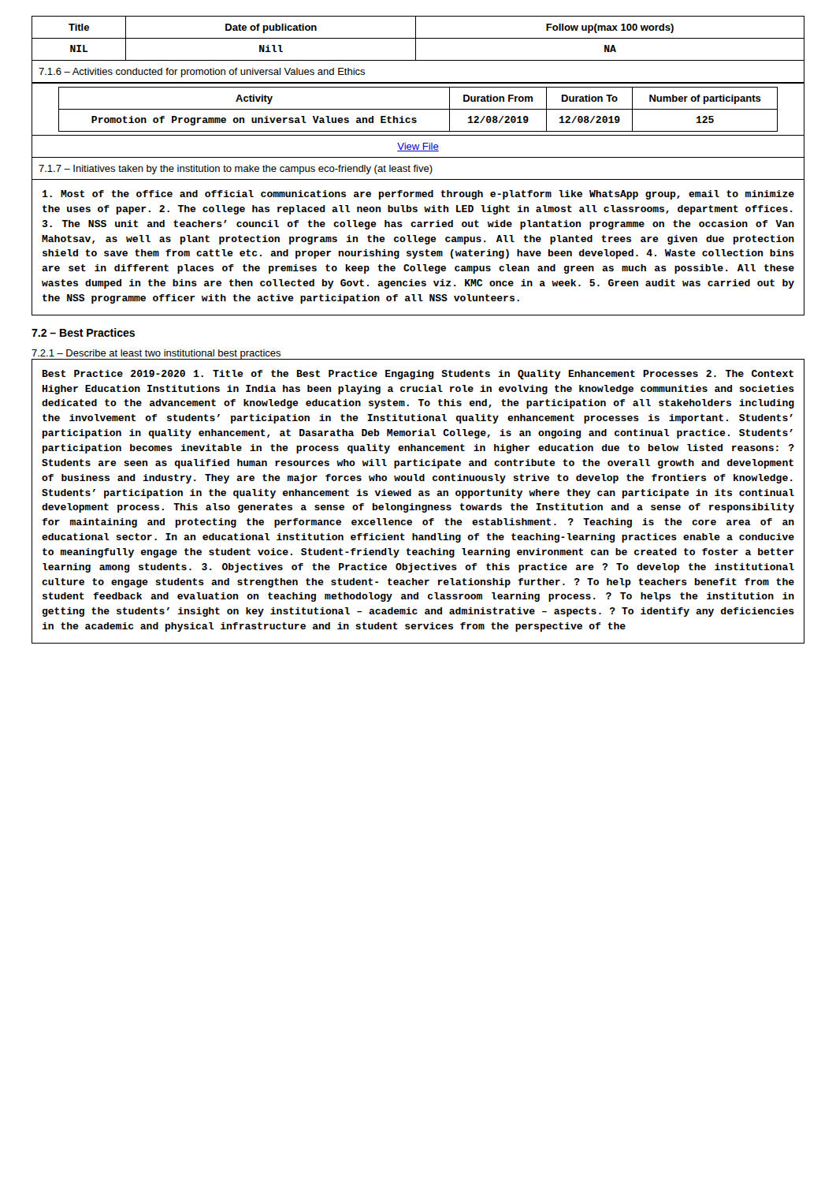| Title | Date of publication | Follow up(max 100 words) |
| --- | --- | --- |
| NIL | Nill | NA |
7.1.6 – Activities conducted for promotion of universal Values and Ethics
| / Activity / Duration From / Duration To / Number of participants / / --- / --- / --- / --- / / Promotion of Programme on universal Values and Ethics / 12/08/2019 / 12/08/2019 / 125 / |
View File
7.1.7 – Initiatives taken by the institution to make the campus eco-friendly (at least five)
1. Most of the office and official communications are performed through e-platform like WhatsApp group, email to minimize the uses of paper. 2. The college has replaced all neon bulbs with LED light in almost all classrooms, department offices. 3. The NSS unit and teachers’ council of the college has carried out wide plantation programme on the occasion of Van Mahotsav, as well as plant protection programs in the college campus. All the planted trees are given due protection shield to save them from cattle etc. and proper nourishing system (watering) have been developed. 4. Waste collection bins are set in different places of the premises to keep the College campus clean and green as much as possible. All these wastes dumped in the bins are then collected by Govt. agencies viz. KMC once in a week. 5. Green audit was carried out by the NSS programme officer with the active participation of all NSS volunteers.
7.2 – Best Practices
7.2.1 – Describe at least two institutional best practices
Best Practice 2019-2020 1. Title of the Best Practice Engaging Students in Quality Enhancement Processes 2. The Context Higher Education Institutions in India has been playing a crucial role in evolving the knowledge communities and societies dedicated to the advancement of knowledge education system. To this end, the participation of all stakeholders including the involvement of students’ participation in the Institutional quality enhancement processes is important. Students’ participation in quality enhancement, at Dasaratha Deb Memorial College, is an ongoing and continual practice. Students’ participation becomes inevitable in the process quality enhancement in higher education due to below listed reasons: ? Students are seen as qualified human resources who will participate and contribute to the overall growth and development of business and industry. They are the major forces who would continuously strive to develop the frontiers of knowledge. Students’ participation in the quality enhancement is viewed as an opportunity where they can participate in its continual development process. This also generates a sense of belongingness towards the Institution and a sense of responsibility for maintaining and protecting the performance excellence of the establishment. ? Teaching is the core area of an educational sector. In an educational institution efficient handling of the teaching-learning practices enable a conducive to meaningfully engage the student voice. Student-friendly teaching learning environment can be created to foster a better learning among students. 3. Objectives of the Practice Objectives of this practice are ? To develop the institutional culture to engage students and strengthen the student- teacher relationship further. ? To help teachers benefit from the student feedback and evaluation on teaching methodology and classroom learning process. ? To helps the institution in getting the students’ insight on key institutional – academic and administrative – aspects. ? To identify any deficiencies in the academic and physical infrastructure and in student services from the perspective of the